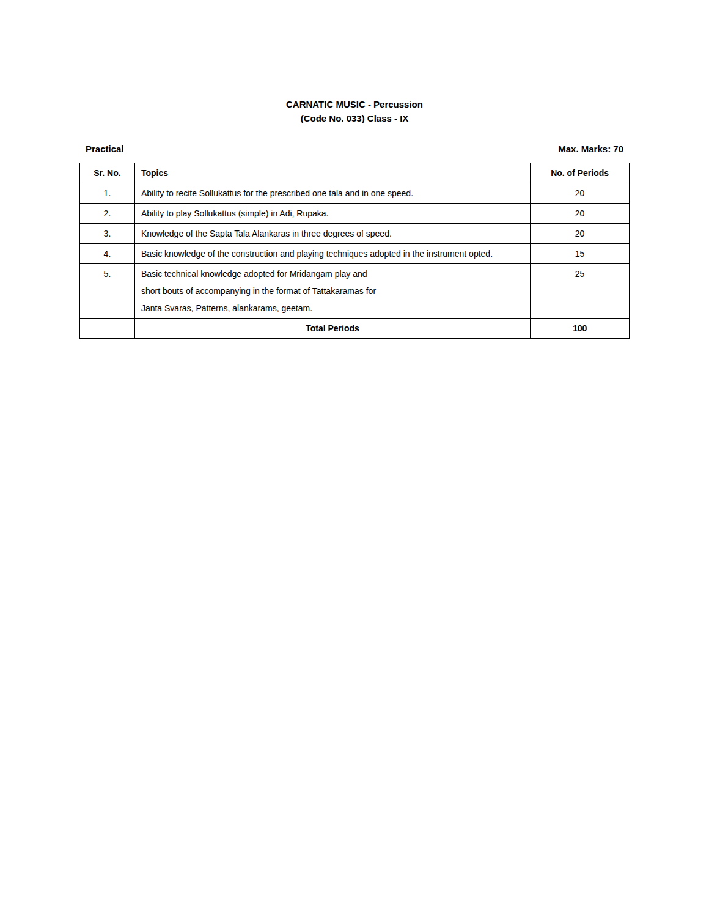CARNATIC MUSIC - Percussion
(Code No. 033) Class - IX
Practical Max. Marks: 70
| Sr. No. | Topics | No. of Periods |
| --- | --- | --- |
| 1. | Ability to recite Sollukattus for the prescribed one tala and in one speed. | 20 |
| 2. | Ability to play Sollukattus (simple) in Adi, Rupaka. | 20 |
| 3. | Knowledge of the Sapta Tala Alankaras in three degrees of speed. | 20 |
| 4. | Basic knowledge of the construction and playing techniques adopted in the instrument opted. | 15 |
| 5. | Basic technical knowledge adopted for Mridangam play and short bouts of accompanying in the format of Tattakaramas for Janta Svaras, Patterns, alankarams, geetam. | 25 |
| | Total Periods | 100 |